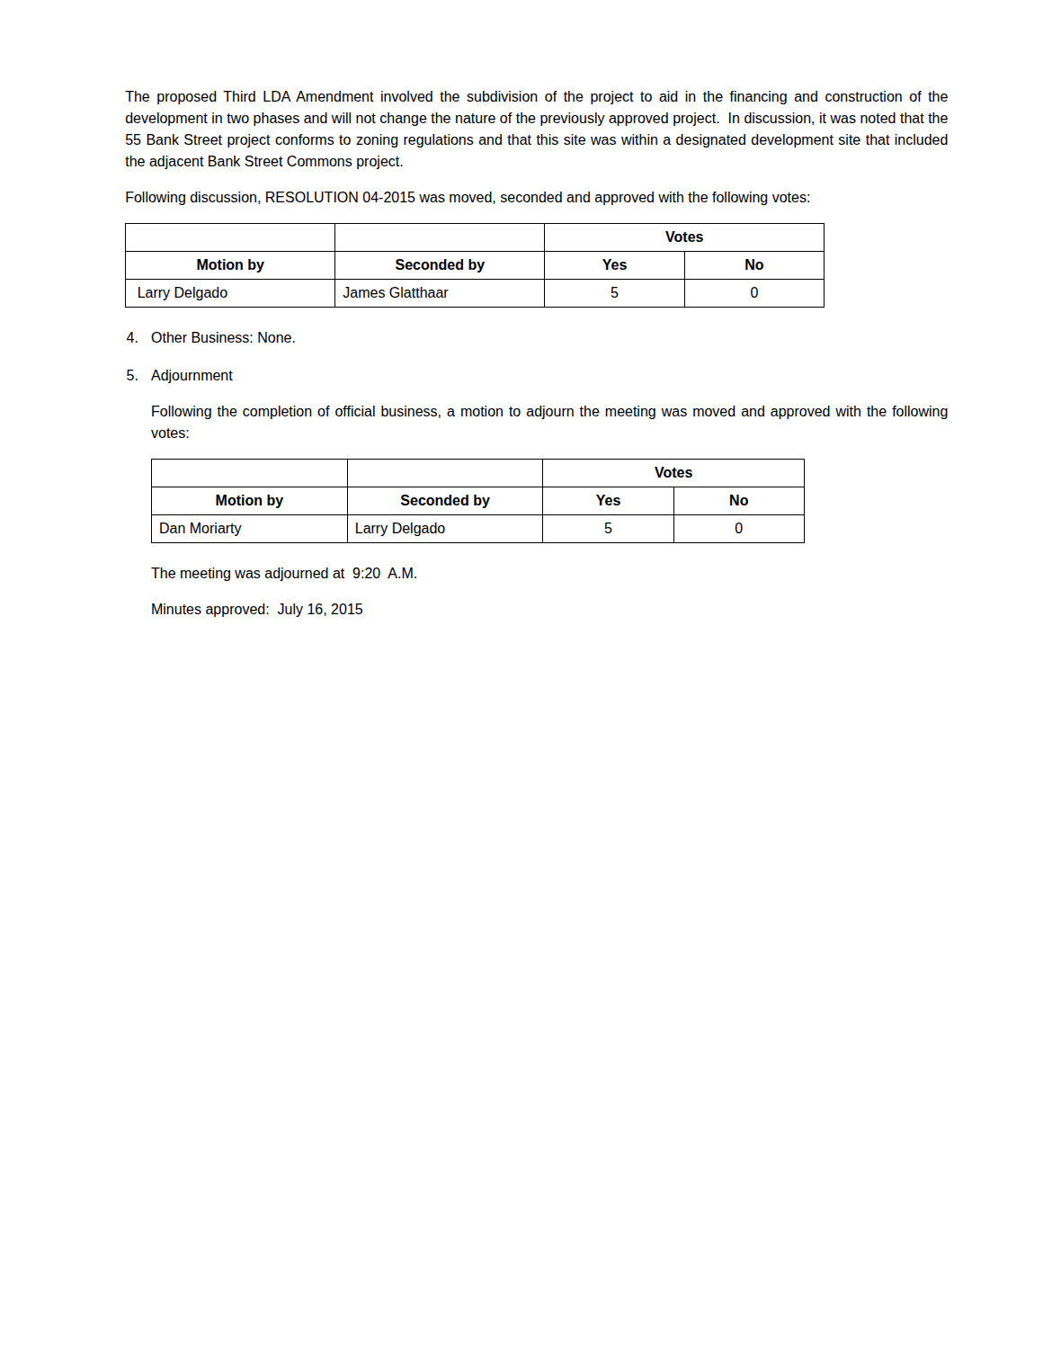The proposed Third LDA Amendment involved the subdivision of the project to aid in the financing and construction of the development in two phases and will not change the nature of the previously approved project. In discussion, it was noted that the 55 Bank Street project conforms to zoning regulations and that this site was within a designated development site that included the adjacent Bank Street Commons project.
Following discussion, RESOLUTION 04-2015 was moved, seconded and approved with the following votes:
| | | Votes |
| Motion by | Seconded by | Yes | No |
| Larry Delgado | James Glatthaar | 5 | 0 |
Other Business: None.
Adjournment
Following the completion of official business, a motion to adjourn the meeting was moved and approved with the following votes:
| | | Votes |
| Motion by | Seconded by | Yes | No |
| Dan Moriarty | Larry Delgado | 5 | 0 |
The meeting was adjourned at 9:20 A.M.
Minutes approved: July 16, 2015